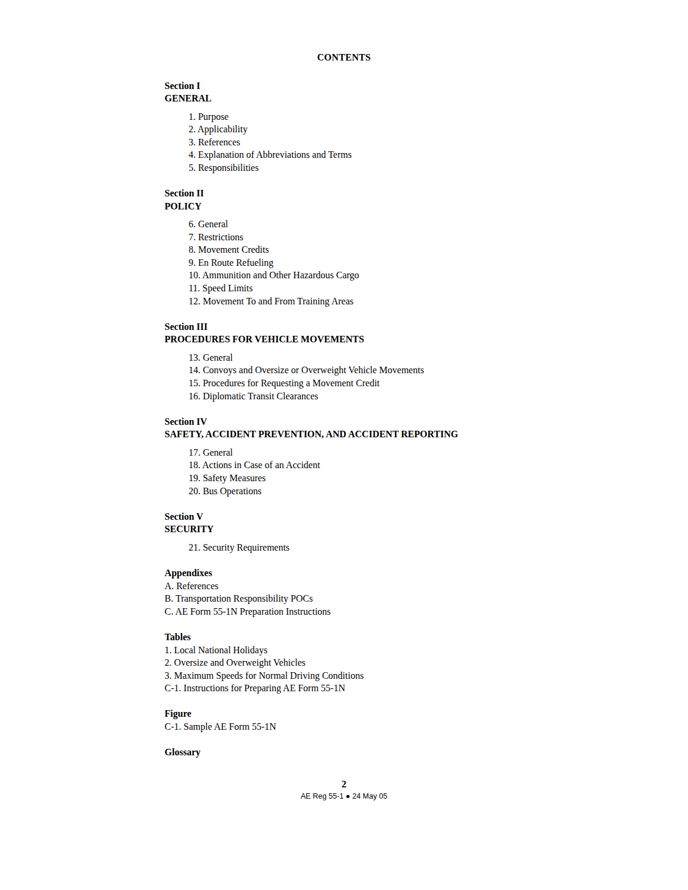CONTENTS
Section I
GENERAL
1. Purpose
2. Applicability
3. References
4. Explanation of Abbreviations and Terms
5. Responsibilities
Section II
POLICY
6. General
7. Restrictions
8. Movement Credits
9. En Route Refueling
10. Ammunition and Other Hazardous Cargo
11. Speed Limits
12. Movement To and From Training Areas
Section III
PROCEDURES FOR VEHICLE MOVEMENTS
13. General
14. Convoys and Oversize or Overweight Vehicle Movements
15. Procedures for Requesting a Movement Credit
16. Diplomatic Transit Clearances
Section IV
SAFETY, ACCIDENT PREVENTION, AND ACCIDENT REPORTING
17. General
18. Actions in Case of an Accident
19. Safety Measures
20. Bus Operations
Section V
SECURITY
21. Security Requirements
Appendixes
A. References
B. Transportation Responsibility POCs
C. AE Form 55-1N Preparation Instructions
Tables
1. Local National Holidays
2. Oversize and Overweight Vehicles
3. Maximum Speeds for Normal Driving Conditions
C-1. Instructions for Preparing AE Form 55-1N
Figure
C-1. Sample AE Form 55-1N
Glossary
2
AE Reg 55-1 ● 24 May 05